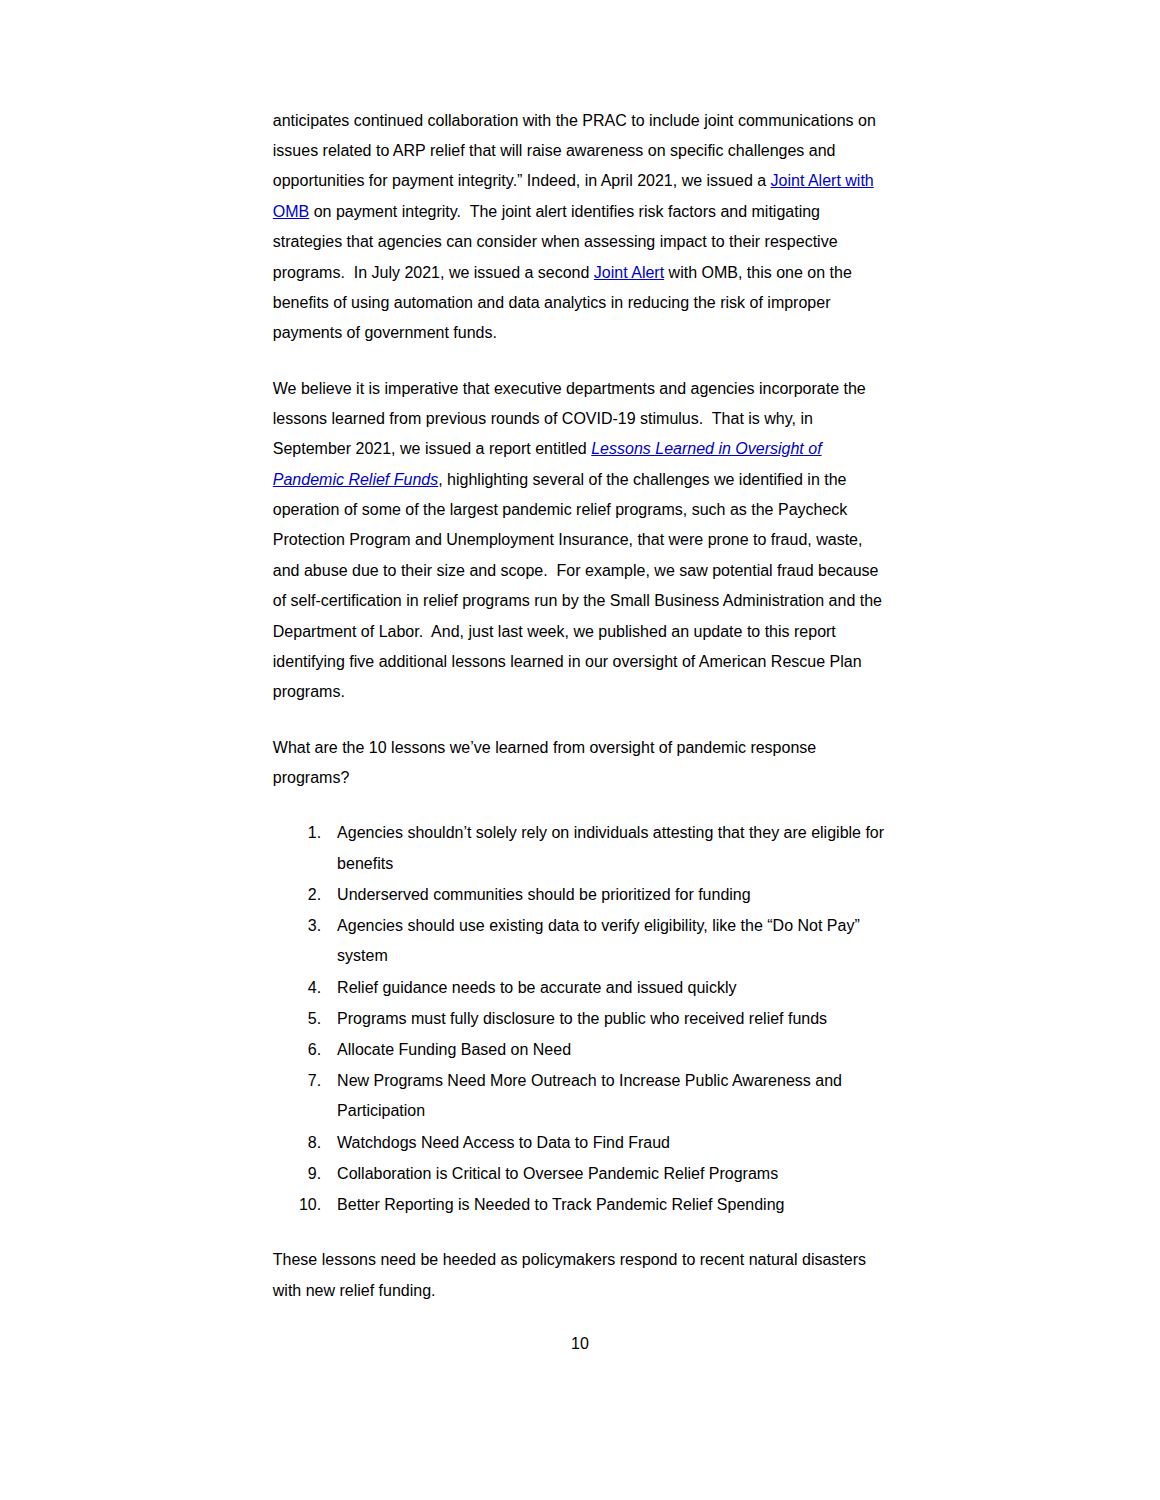anticipates continued collaboration with the PRAC to include joint communications on issues related to ARP relief that will raise awareness on specific challenges and opportunities for payment integrity.” Indeed, in April 2021, we issued a Joint Alert with OMB on payment integrity. The joint alert identifies risk factors and mitigating strategies that agencies can consider when assessing impact to their respective programs. In July 2021, we issued a second Joint Alert with OMB, this one on the benefits of using automation and data analytics in reducing the risk of improper payments of government funds.
We believe it is imperative that executive departments and agencies incorporate the lessons learned from previous rounds of COVID-19 stimulus. That is why, in September 2021, we issued a report entitled Lessons Learned in Oversight of Pandemic Relief Funds, highlighting several of the challenges we identified in the operation of some of the largest pandemic relief programs, such as the Paycheck Protection Program and Unemployment Insurance, that were prone to fraud, waste, and abuse due to their size and scope. For example, we saw potential fraud because of self-certification in relief programs run by the Small Business Administration and the Department of Labor. And, just last week, we published an update to this report identifying five additional lessons learned in our oversight of American Rescue Plan programs.
What are the 10 lessons we’ve learned from oversight of pandemic response programs?
Agencies shouldn’t solely rely on individuals attesting that they are eligible for benefits
Underserved communities should be prioritized for funding
Agencies should use existing data to verify eligibility, like the “Do Not Pay” system
Relief guidance needs to be accurate and issued quickly
Programs must fully disclosure to the public who received relief funds
Allocate Funding Based on Need
New Programs Need More Outreach to Increase Public Awareness and Participation
Watchdogs Need Access to Data to Find Fraud
Collaboration is Critical to Oversee Pandemic Relief Programs
Better Reporting is Needed to Track Pandemic Relief Spending
These lessons need be heeded as policymakers respond to recent natural disasters with new relief funding.
10